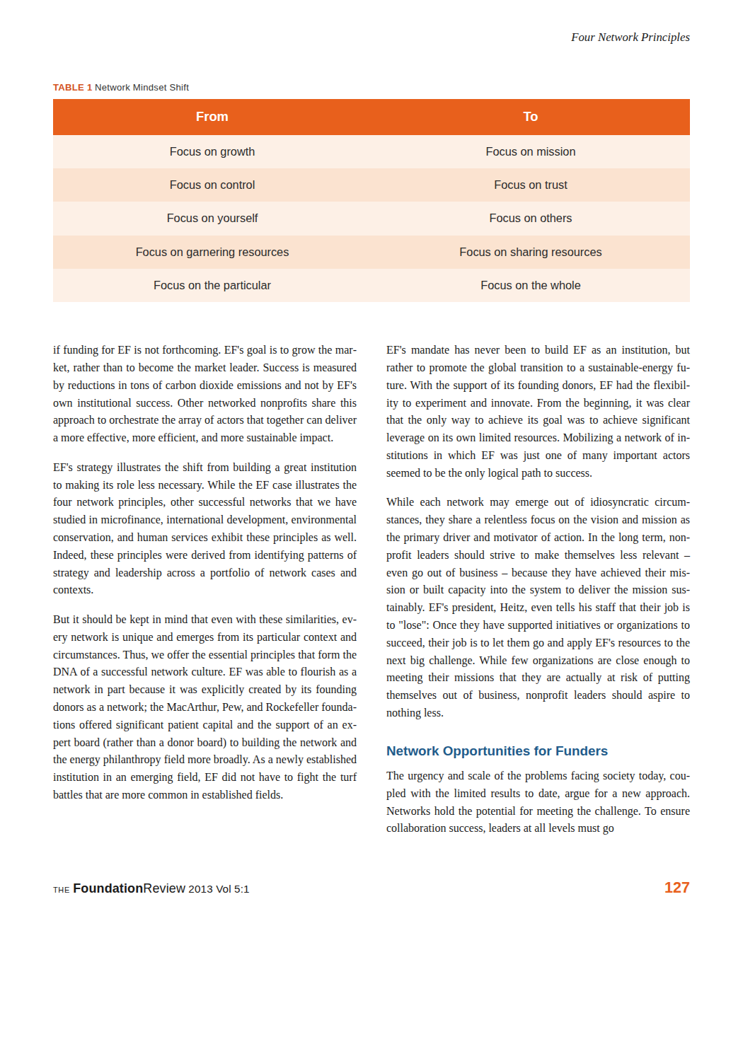Four Network Principles
TABLE 1 Network Mindset Shift
| From | To |
| --- | --- |
| Focus on growth | Focus on mission |
| Focus on control | Focus on trust |
| Focus on yourself | Focus on others |
| Focus on garnering resources | Focus on sharing resources |
| Focus on the particular | Focus on the whole |
if funding for EF is not forthcoming. EF's goal is to grow the market, rather than to become the market leader. Success is measured by reductions in tons of carbon dioxide emissions and not by EF's own institutional success. Other networked nonprofits share this approach to orchestrate the array of actors that together can deliver a more effective, more efficient, and more sustainable impact.
EF's strategy illustrates the shift from building a great institution to making its role less necessary. While the EF case illustrates the four network principles, other successful networks that we have studied in microfinance, international development, environmental conservation, and human services exhibit these principles as well. Indeed, these principles were derived from identifying patterns of strategy and leadership across a portfolio of network cases and contexts.
But it should be kept in mind that even with these similarities, every network is unique and emerges from its particular context and circumstances. Thus, we offer the essential principles that form the DNA of a successful network culture. EF was able to flourish as a network in part because it was explicitly created by its founding donors as a network; the MacArthur, Pew, and Rockefeller foundations offered significant patient capital and the support of an expert board (rather than a donor board) to building the network and the energy philanthropy field more broadly. As a newly established institution in an emerging field, EF did not have to fight the turf battles that are more common in established fields.
EF's mandate has never been to build EF as an institution, but rather to promote the global transition to a sustainable-energy future. With the support of its founding donors, EF had the flexibility to experiment and innovate. From the beginning, it was clear that the only way to achieve its goal was to achieve significant leverage on its own limited resources. Mobilizing a network of institutions in which EF was just one of many important actors seemed to be the only logical path to success.
While each network may emerge out of idiosyncratic circumstances, they share a relentless focus on the vision and mission as the primary driver and motivator of action. In the long term, nonprofit leaders should strive to make themselves less relevant – even go out of business – because they have achieved their mission or built capacity into the system to deliver the mission sustainably. EF's president, Heitz, even tells his staff that their job is to "lose": Once they have supported initiatives or organizations to succeed, their job is to let them go and apply EF's resources to the next big challenge. While few organizations are close enough to meeting their missions that they are actually at risk of putting themselves out of business, nonprofit leaders should aspire to nothing less.
Network Opportunities for Funders
The urgency and scale of the problems facing society today, coupled with the limited results to date, argue for a new approach. Networks hold the potential for meeting the challenge. To ensure collaboration success, leaders at all levels must go
THE Foundation Review 2013 Vol 5:1
127